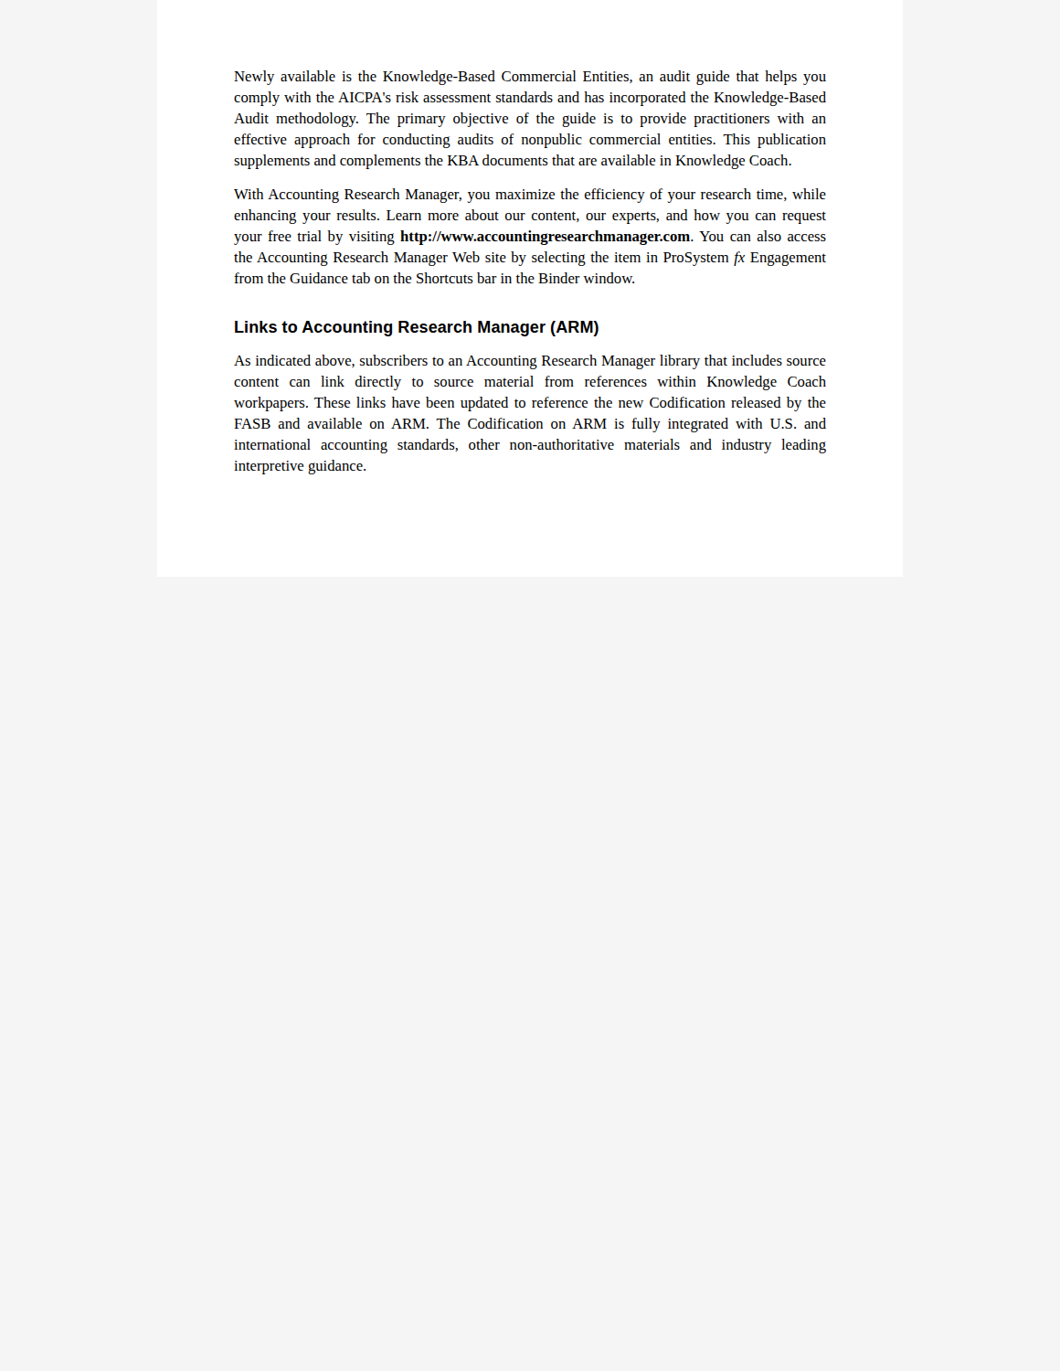Newly available is the Knowledge-Based Commercial Entities, an audit guide that helps you comply with the AICPA's risk assessment standards and has incorporated the Knowledge-Based Audit methodology. The primary objective of the guide is to provide practitioners with an effective approach for conducting audits of nonpublic commercial entities. This publication supplements and complements the KBA documents that are available in Knowledge Coach.
With Accounting Research Manager, you maximize the efficiency of your research time, while enhancing your results. Learn more about our content, our experts, and how you can request your free trial by visiting http://www.accountingresearchmanager.com. You can also access the Accounting Research Manager Web site by selecting the item in ProSystem fx Engagement from the Guidance tab on the Shortcuts bar in the Binder window.
Links to Accounting Research Manager (ARM)
As indicated above, subscribers to an Accounting Research Manager library that includes source content can link directly to source material from references within Knowledge Coach workpapers. These links have been updated to reference the new Codification released by the FASB and available on ARM. The Codification on ARM is fully integrated with U.S. and international accounting standards, other non-authoritative materials and industry leading interpretive guidance.